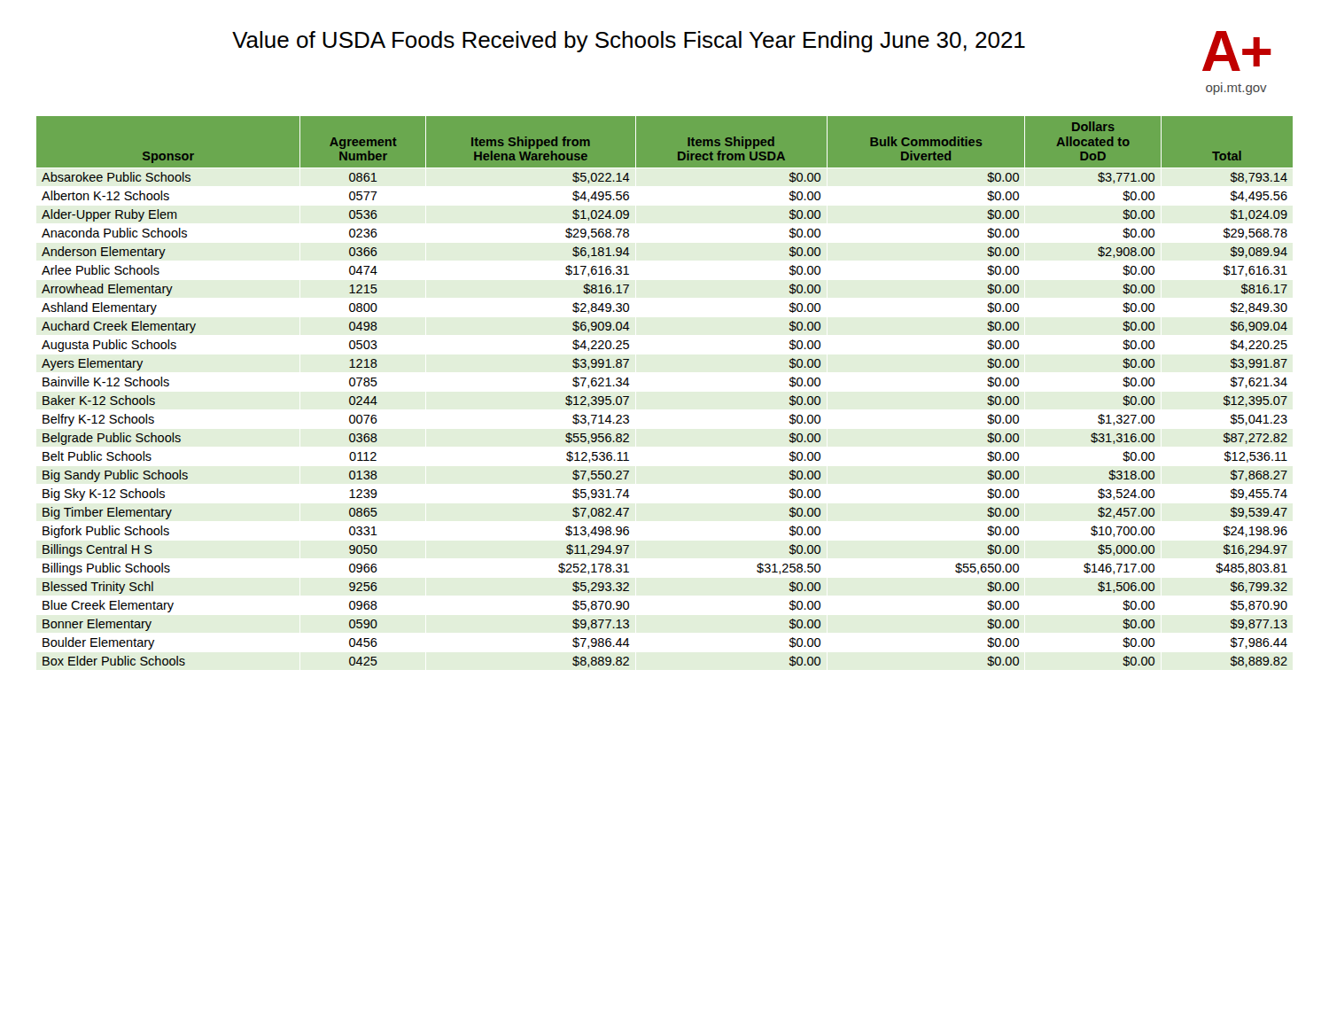A+
opi.mt.gov
Value of USDA Foods Received by Schools Fiscal Year Ending June 30, 2021
| Sponsor | Agreement Number | Items Shipped from Helena Warehouse | Items Shipped Direct from USDA | Bulk Commodities Diverted | Dollars Allocated to DoD | Total |
| --- | --- | --- | --- | --- | --- | --- |
| Absarokee Public Schools | 0861 | $5,022.14 | $0.00 | $0.00 | $3,771.00 | $8,793.14 |
| Alberton K-12 Schools | 0577 | $4,495.56 | $0.00 | $0.00 | $0.00 | $4,495.56 |
| Alder-Upper Ruby Elem | 0536 | $1,024.09 | $0.00 | $0.00 | $0.00 | $1,024.09 |
| Anaconda Public Schools | 0236 | $29,568.78 | $0.00 | $0.00 | $0.00 | $29,568.78 |
| Anderson Elementary | 0366 | $6,181.94 | $0.00 | $0.00 | $2,908.00 | $9,089.94 |
| Arlee Public Schools | 0474 | $17,616.31 | $0.00 | $0.00 | $0.00 | $17,616.31 |
| Arrowhead Elementary | 1215 | $816.17 | $0.00 | $0.00 | $0.00 | $816.17 |
| Ashland Elementary | 0800 | $2,849.30 | $0.00 | $0.00 | $0.00 | $2,849.30 |
| Auchard Creek Elementary | 0498 | $6,909.04 | $0.00 | $0.00 | $0.00 | $6,909.04 |
| Augusta Public Schools | 0503 | $4,220.25 | $0.00 | $0.00 | $0.00 | $4,220.25 |
| Ayers Elementary | 1218 | $3,991.87 | $0.00 | $0.00 | $0.00 | $3,991.87 |
| Bainville K-12 Schools | 0785 | $7,621.34 | $0.00 | $0.00 | $0.00 | $7,621.34 |
| Baker K-12 Schools | 0244 | $12,395.07 | $0.00 | $0.00 | $0.00 | $12,395.07 |
| Belfry K-12 Schools | 0076 | $3,714.23 | $0.00 | $0.00 | $1,327.00 | $5,041.23 |
| Belgrade Public Schools | 0368 | $55,956.82 | $0.00 | $0.00 | $31,316.00 | $87,272.82 |
| Belt Public Schools | 0112 | $12,536.11 | $0.00 | $0.00 | $0.00 | $12,536.11 |
| Big Sandy Public Schools | 0138 | $7,550.27 | $0.00 | $0.00 | $318.00 | $7,868.27 |
| Big Sky K-12 Schools | 1239 | $5,931.74 | $0.00 | $0.00 | $3,524.00 | $9,455.74 |
| Big Timber Elementary | 0865 | $7,082.47 | $0.00 | $0.00 | $2,457.00 | $9,539.47 |
| Bigfork Public Schools | 0331 | $13,498.96 | $0.00 | $0.00 | $10,700.00 | $24,198.96 |
| Billings Central H S | 9050 | $11,294.97 | $0.00 | $0.00 | $5,000.00 | $16,294.97 |
| Billings Public Schools | 0966 | $252,178.31 | $31,258.50 | $55,650.00 | $146,717.00 | $485,803.81 |
| Blessed Trinity Schl | 9256 | $5,293.32 | $0.00 | $0.00 | $1,506.00 | $6,799.32 |
| Blue Creek Elementary | 0968 | $5,870.90 | $0.00 | $0.00 | $0.00 | $5,870.90 |
| Bonner Elementary | 0590 | $9,877.13 | $0.00 | $0.00 | $0.00 | $9,877.13 |
| Boulder Elementary | 0456 | $7,986.44 | $0.00 | $0.00 | $0.00 | $7,986.44 |
| Box Elder Public Schools | 0425 | $8,889.82 | $0.00 | $0.00 | $0.00 | $8,889.82 |